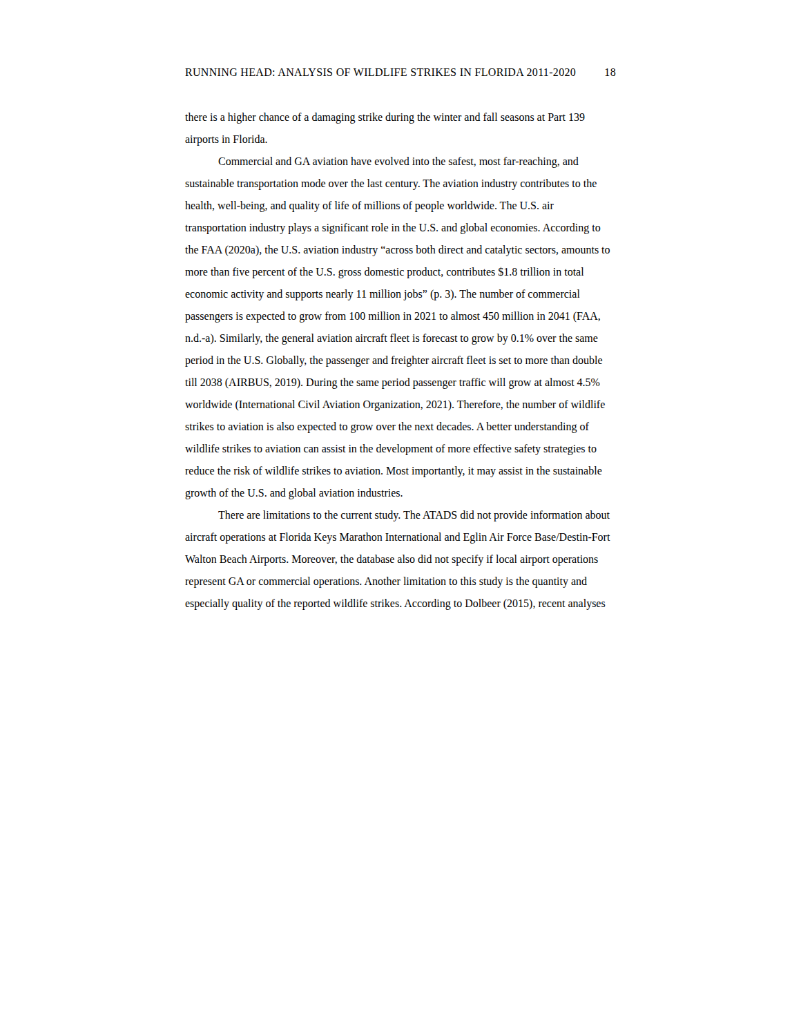Running head: Analysis of Wildlife Strikes in Florida 2011-2020 18
there is a higher chance of a damaging strike during the winter and fall seasons at Part 139 airports in Florida.
Commercial and GA aviation have evolved into the safest, most far-reaching, and sustainable transportation mode over the last century. The aviation industry contributes to the health, well-being, and quality of life of millions of people worldwide. The U.S. air transportation industry plays a significant role in the U.S. and global economies. According to the FAA (2020a), the U.S. aviation industry “across both direct and catalytic sectors, amounts to more than five percent of the U.S. gross domestic product, contributes $1.8 trillion in total economic activity and supports nearly 11 million jobs” (p. 3). The number of commercial passengers is expected to grow from 100 million in 2021 to almost 450 million in 2041 (FAA, n.d.-a). Similarly, the general aviation aircraft fleet is forecast to grow by 0.1% over the same period in the U.S. Globally, the passenger and freighter aircraft fleet is set to more than double till 2038 (AIRBUS, 2019). During the same period passenger traffic will grow at almost 4.5% worldwide (International Civil Aviation Organization, 2021). Therefore, the number of wildlife strikes to aviation is also expected to grow over the next decades. A better understanding of wildlife strikes to aviation can assist in the development of more effective safety strategies to reduce the risk of wildlife strikes to aviation. Most importantly, it may assist in the sustainable growth of the U.S. and global aviation industries.
There are limitations to the current study. The ATADS did not provide information about aircraft operations at Florida Keys Marathon International and Eglin Air Force Base/Destin-Fort Walton Beach Airports. Moreover, the database also did not specify if local airport operations represent GA or commercial operations. Another limitation to this study is the quantity and especially quality of the reported wildlife strikes. According to Dolbeer (2015), recent analyses